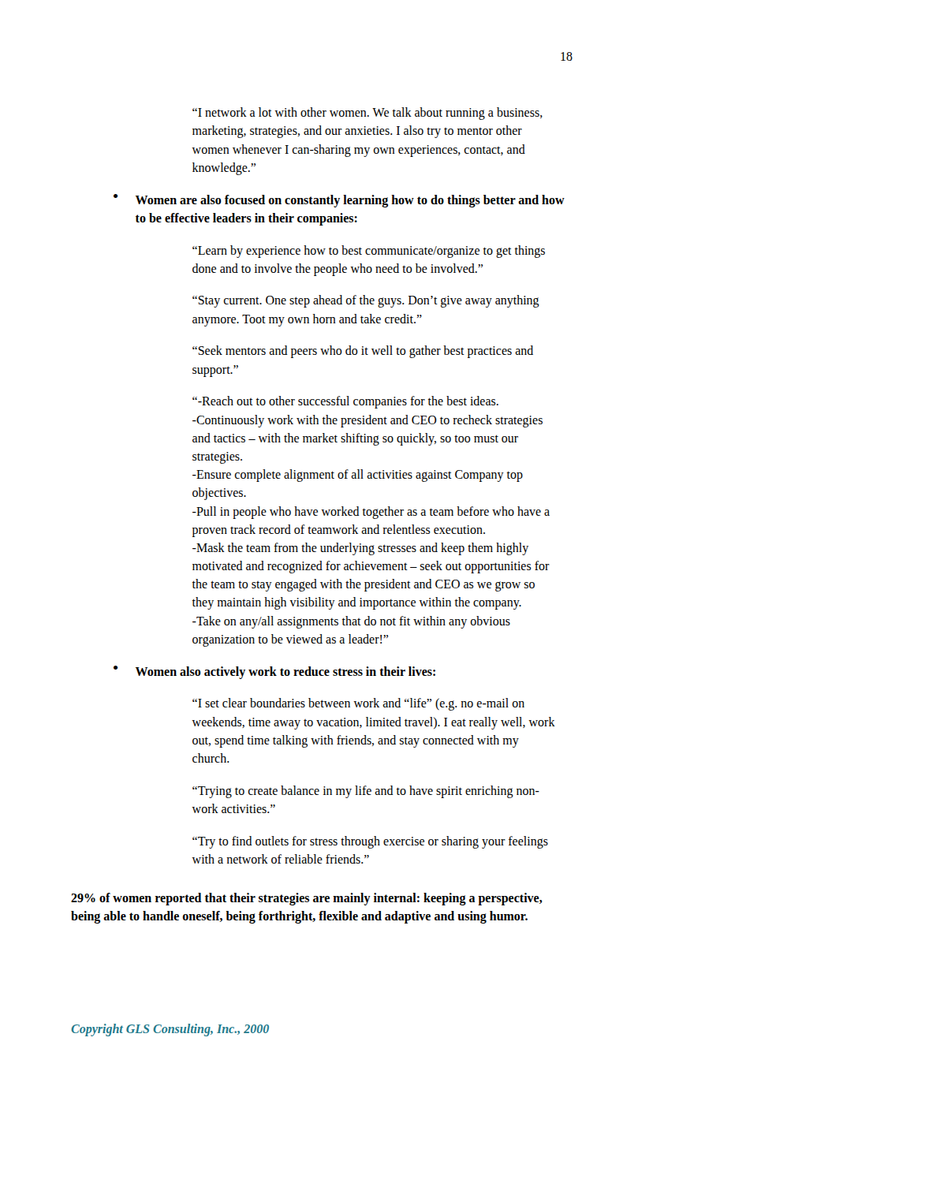18
“I network a lot with other women. We talk about running a business, marketing, strategies, and our anxieties. I also try to mentor other women whenever I can-sharing my own experiences, contact, and knowledge.”
Women are also focused on constantly learning how to do things better and how to be effective leaders in their companies:
“Learn by experience how to best communicate/organize to get things done and to involve the people who need to be involved.”
“Stay current. One step ahead of the guys. Don’t give away anything anymore. Toot my own horn and take credit.”
“Seek mentors and peers who do it well to gather best practices and support.”
“-Reach out to other successful companies for the best ideas. -Continuously work with the president and CEO to recheck strategies and tactics – with the market shifting so quickly, so too must our strategies. -Ensure complete alignment of all activities against Company top objectives. -Pull in people who have worked together as a team before who have a proven track record of teamwork and relentless execution. -Mask the team from the underlying stresses and keep them highly motivated and recognized for achievement – seek out opportunities for the team to stay engaged with the president and CEO as we grow so they maintain high visibility and importance within the company. -Take on any/all assignments that do not fit within any obvious organization to be viewed as a leader!”
Women also actively work to reduce stress in their lives:
“I set clear boundaries between work and “life” (e.g. no e-mail on weekends, time away to vacation, limited travel). I eat really well, work out, spend time talking with friends, and stay connected with my church.
“Trying to create balance in my life and to have spirit enriching non-work activities.”
“Try to find outlets for stress through exercise or sharing your feelings with a network of reliable friends.”
29% of women reported that their strategies are mainly internal: keeping a perspective, being able to handle oneself, being forthright, flexible and adaptive and using humor.
Copyright GLS Consulting, Inc., 2000